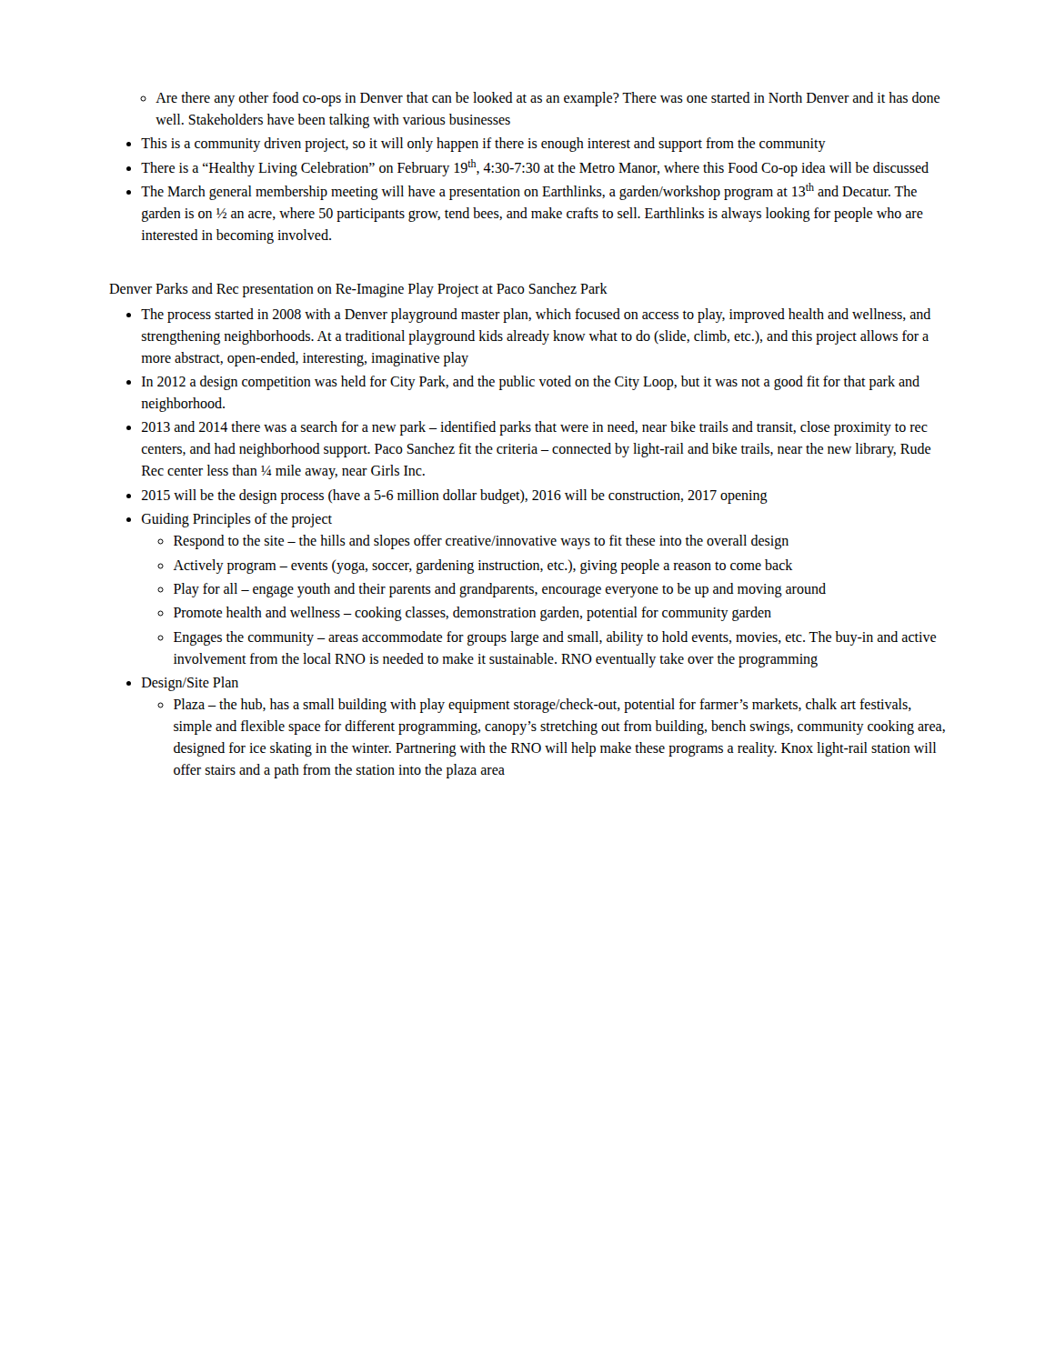Are there any other food co-ops in Denver that can be looked at as an example? There was one started in North Denver and it has done well. Stakeholders have been talking with various businesses
This is a community driven project, so it will only happen if there is enough interest and support from the community
There is a “Healthy Living Celebration” on February 19th, 4:30-7:30 at the Metro Manor, where this Food Co-op idea will be discussed
The March general membership meeting will have a presentation on Earthlinks, a garden/workshop program at 13th and Decatur. The garden is on ½ an acre, where 50 participants grow, tend bees, and make crafts to sell. Earthlinks is always looking for people who are interested in becoming involved.
Denver Parks and Rec presentation on Re-Imagine Play Project at Paco Sanchez Park
The process started in 2008 with a Denver playground master plan, which focused on access to play, improved health and wellness, and strengthening neighborhoods. At a traditional playground kids already know what to do (slide, climb, etc.), and this project allows for a more abstract, open-ended, interesting, imaginative play
In 2012 a design competition was held for City Park, and the public voted on the City Loop, but it was not a good fit for that park and neighborhood.
2013 and 2014 there was a search for a new park – identified parks that were in need, near bike trails and transit, close proximity to rec centers, and had neighborhood support. Paco Sanchez fit the criteria – connected by light-rail and bike trails, near the new library, Rude Rec center less than ¼ mile away, near Girls Inc.
2015 will be the design process (have a 5-6 million dollar budget), 2016 will be construction, 2017 opening
Guiding Principles of the project
Respond to the site – the hills and slopes offer creative/innovative ways to fit these into the overall design
Actively program – events (yoga, soccer, gardening instruction, etc.), giving people a reason to come back
Play for all – engage youth and their parents and grandparents, encourage everyone to be up and moving around
Promote health and wellness – cooking classes, demonstration garden, potential for community garden
Engages the community – areas accommodate for groups large and small, ability to hold events, movies, etc. The buy-in and active involvement from the local RNO is needed to make it sustainable. RNO eventually take over the programming
Design/Site Plan
Plaza – the hub, has a small building with play equipment storage/check-out, potential for farmer’s markets, chalk art festivals, simple and flexible space for different programming, canopy’s stretching out from building, bench swings, community cooking area, designed for ice skating in the winter. Partnering with the RNO will help make these programs a reality. Knox light-rail station will offer stairs and a path from the station into the plaza area